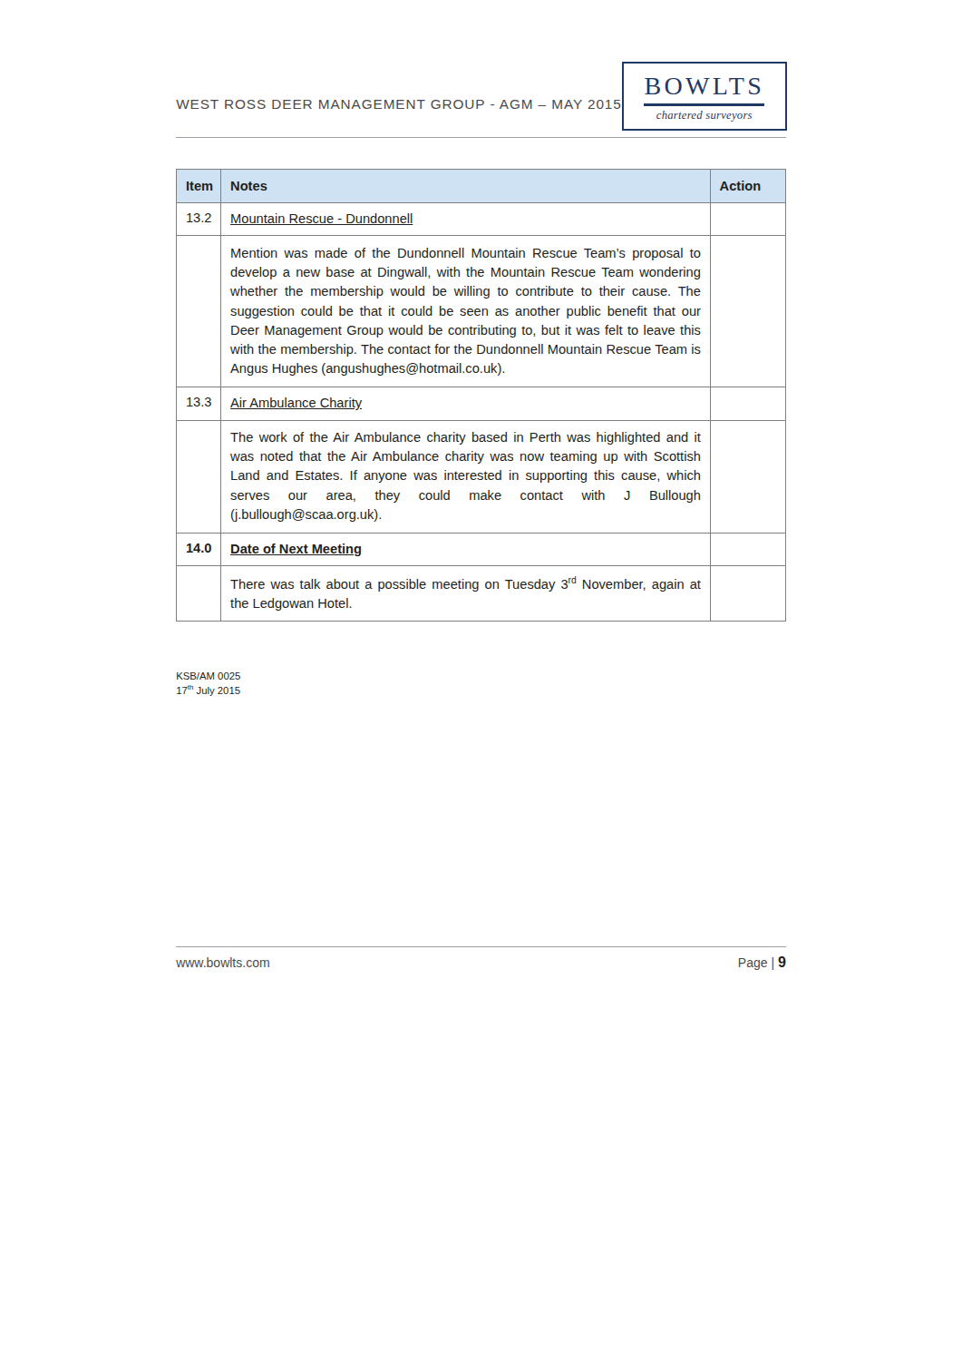West Ross Deer Management Group - AGM – May 2015
BOWLTS
chartered surveyors
| Item | Notes | Action |
| --- | --- | --- |
| 13.2 | Mountain Rescue - Dundonnell | |
| | Mention was made of the Dundonnell Mountain Rescue Team’s proposal to develop a new base at Dingwall, with the Mountain Rescue Team wondering whether the membership would be willing to contribute to their cause. The suggestion could be that it could be seen as another public benefit that our Deer Management Group would be contributing to, but it was felt to leave this with the membership. The contact for the Dundonnell Mountain Rescue Team is Angus Hughes (angushughes@hotmail.co.uk). | |
| 13.3 | Air Ambulance Charity | |
| | The work of the Air Ambulance charity based in Perth was highlighted and it was noted that the Air Ambulance charity was now teaming up with Scottish Land and Estates. If anyone was interested in supporting this cause, which serves our area, they could make contact with J Bullough (j.bullough@scaa.org.uk). | |
| 14.0 | Date of Next Meeting | |
| | There was talk about a possible meeting on Tuesday 3 rd November, again at the Ledgowan Hotel. | |
KSB/AM 0025
17th July 2015
www.bowlts.com
Page | 9